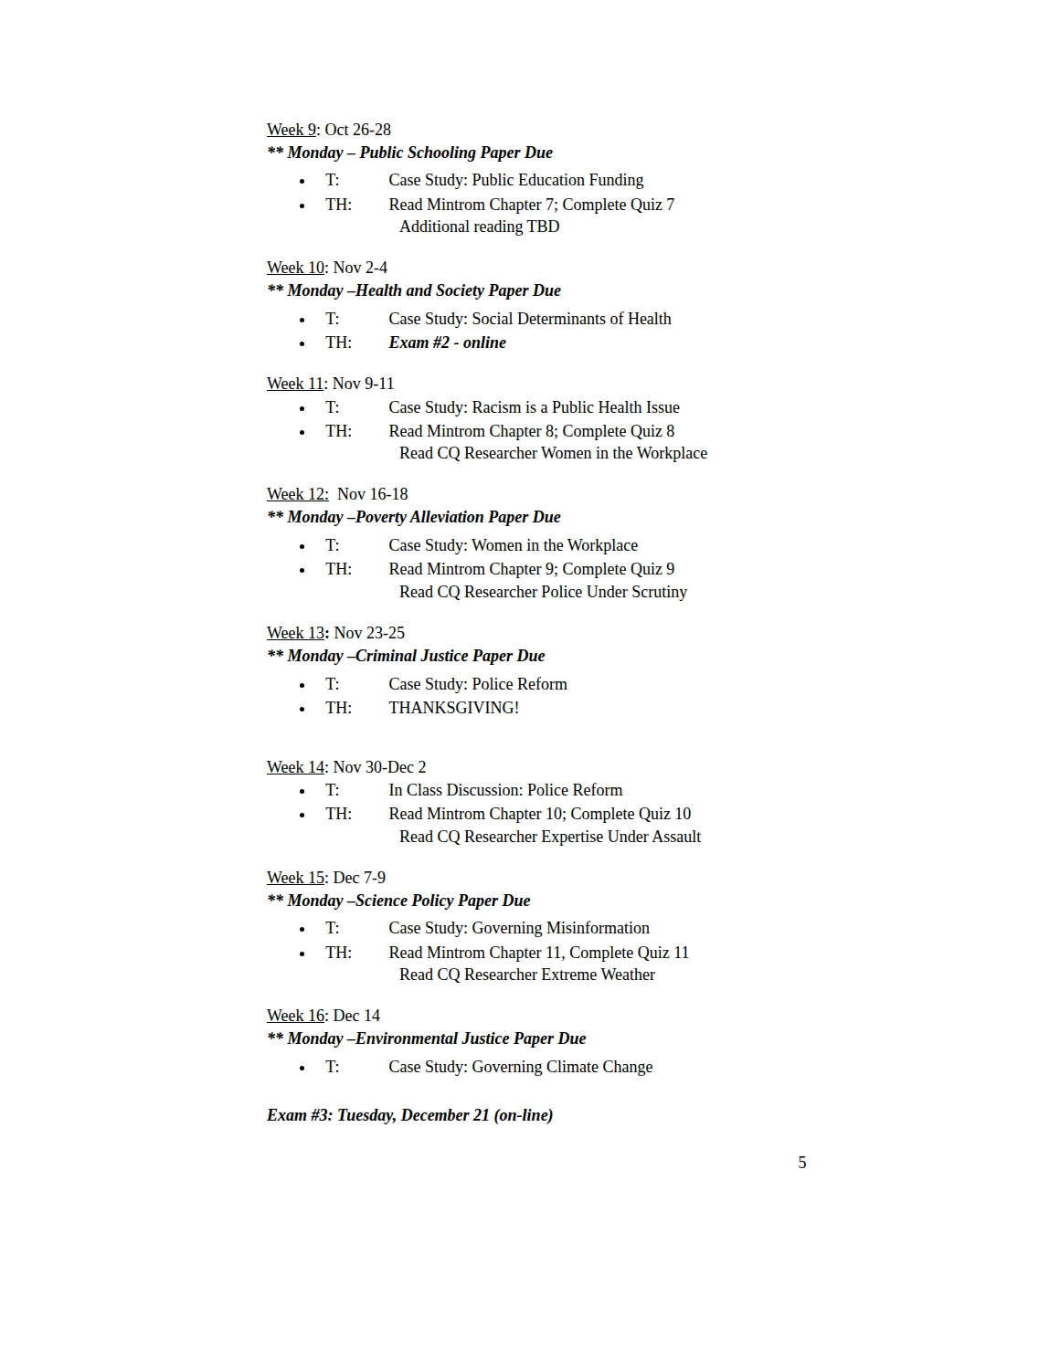Week 9: Oct 26-28
** Monday – Public Schooling Paper Due
T: Case Study: Public Education Funding
TH: Read Mintrom Chapter 7; Complete Quiz 7 Additional reading TBD
Week 10: Nov 2-4
** Monday –Health and Society Paper Due
T: Case Study: Social Determinants of Health
TH: Exam #2 - online
Week 11: Nov 9-11
T: Case Study: Racism is a Public Health Issue
TH: Read Mintrom Chapter 8; Complete Quiz 8 Read CQ Researcher Women in the Workplace
Week 12: Nov 16-18
** Monday –Poverty Alleviation Paper Due
T: Case Study: Women in the Workplace
TH: Read Mintrom Chapter 9; Complete Quiz 9 Read CQ Researcher Police Under Scrutiny
Week 13: Nov 23-25
** Monday –Criminal Justice Paper Due
T: Case Study: Police Reform
TH: THANKSGIVING!
Week 14: Nov 30-Dec 2
T: In Class Discussion: Police Reform
TH: Read Mintrom Chapter 10; Complete Quiz 10 Read CQ Researcher Expertise Under Assault
Week 15: Dec 7-9
** Monday –Science Policy Paper Due
T: Case Study: Governing Misinformation
TH: Read Mintrom Chapter 11, Complete Quiz 11 Read CQ Researcher Extreme Weather
Week 16: Dec 14
** Monday –Environmental Justice Paper Due
T: Case Study: Governing Climate Change
Exam #3: Tuesday, December 21 (on-line)
5